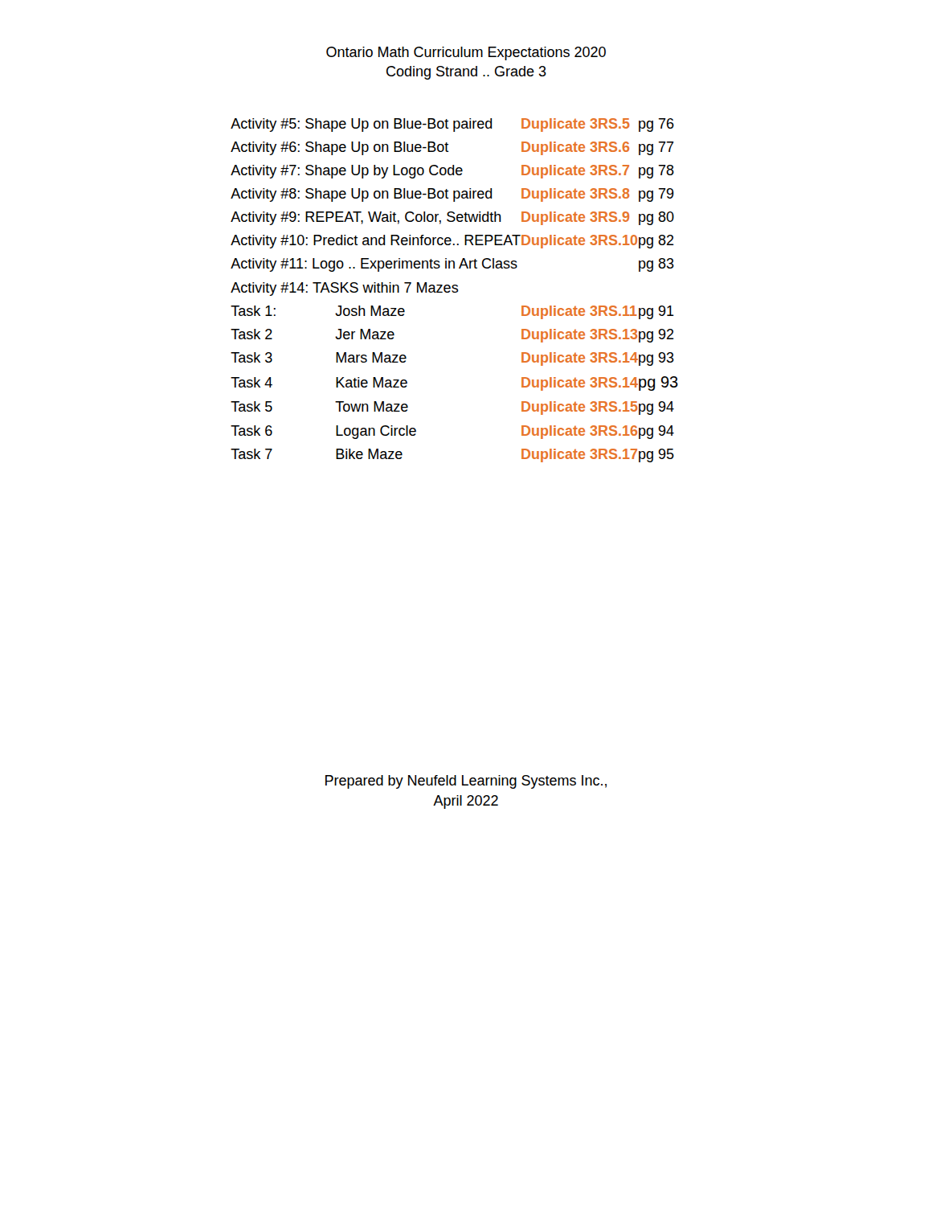Ontario Math Curriculum Expectations 2020
Coding Strand .. Grade 3
| Activity #5: Shape Up on Blue-Bot paired | Duplicate 3RS.5 | pg 76 |
| Activity #6: Shape Up on Blue-Bot | Duplicate 3RS.6 | pg 77 |
| Activity #7: Shape Up by Logo Code | Duplicate 3RS.7 | pg 78 |
| Activity #8: Shape Up on Blue-Bot paired | Duplicate 3RS.8 | pg 79 |
| Activity #9: REPEAT, Wait, Color, Setwidth | Duplicate 3RS.9 | pg 80 |
| Activity #10: Predict and Reinforce.. REPEAT | Duplicate 3RS.10 | pg 82 |
| Activity #11: Logo .. Experiments in Art Class | | pg 83 |
| Activity #14: TASKS within 7 Mazes | | |
| | Task 1: | Josh Maze | Duplicate 3RS.11 | pg 91 |
| | Task 2 | Jer Maze | Duplicate 3RS.13 | pg 92 |
| | Task 3 | Mars Maze | Duplicate 3RS.14 | pg 93 |
| | Task 4 | Katie Maze | Duplicate 3RS.14 | pg 93 |
| | Task 5 | Town Maze | Duplicate 3RS.15 | pg 94 |
| | Task 6 | Logan Circle | Duplicate 3RS.16 | pg 94 |
| | Task 7 | Bike Maze | Duplicate 3RS.17 | pg 95 |
Prepared by Neufeld Learning Systems Inc.,
April 2022